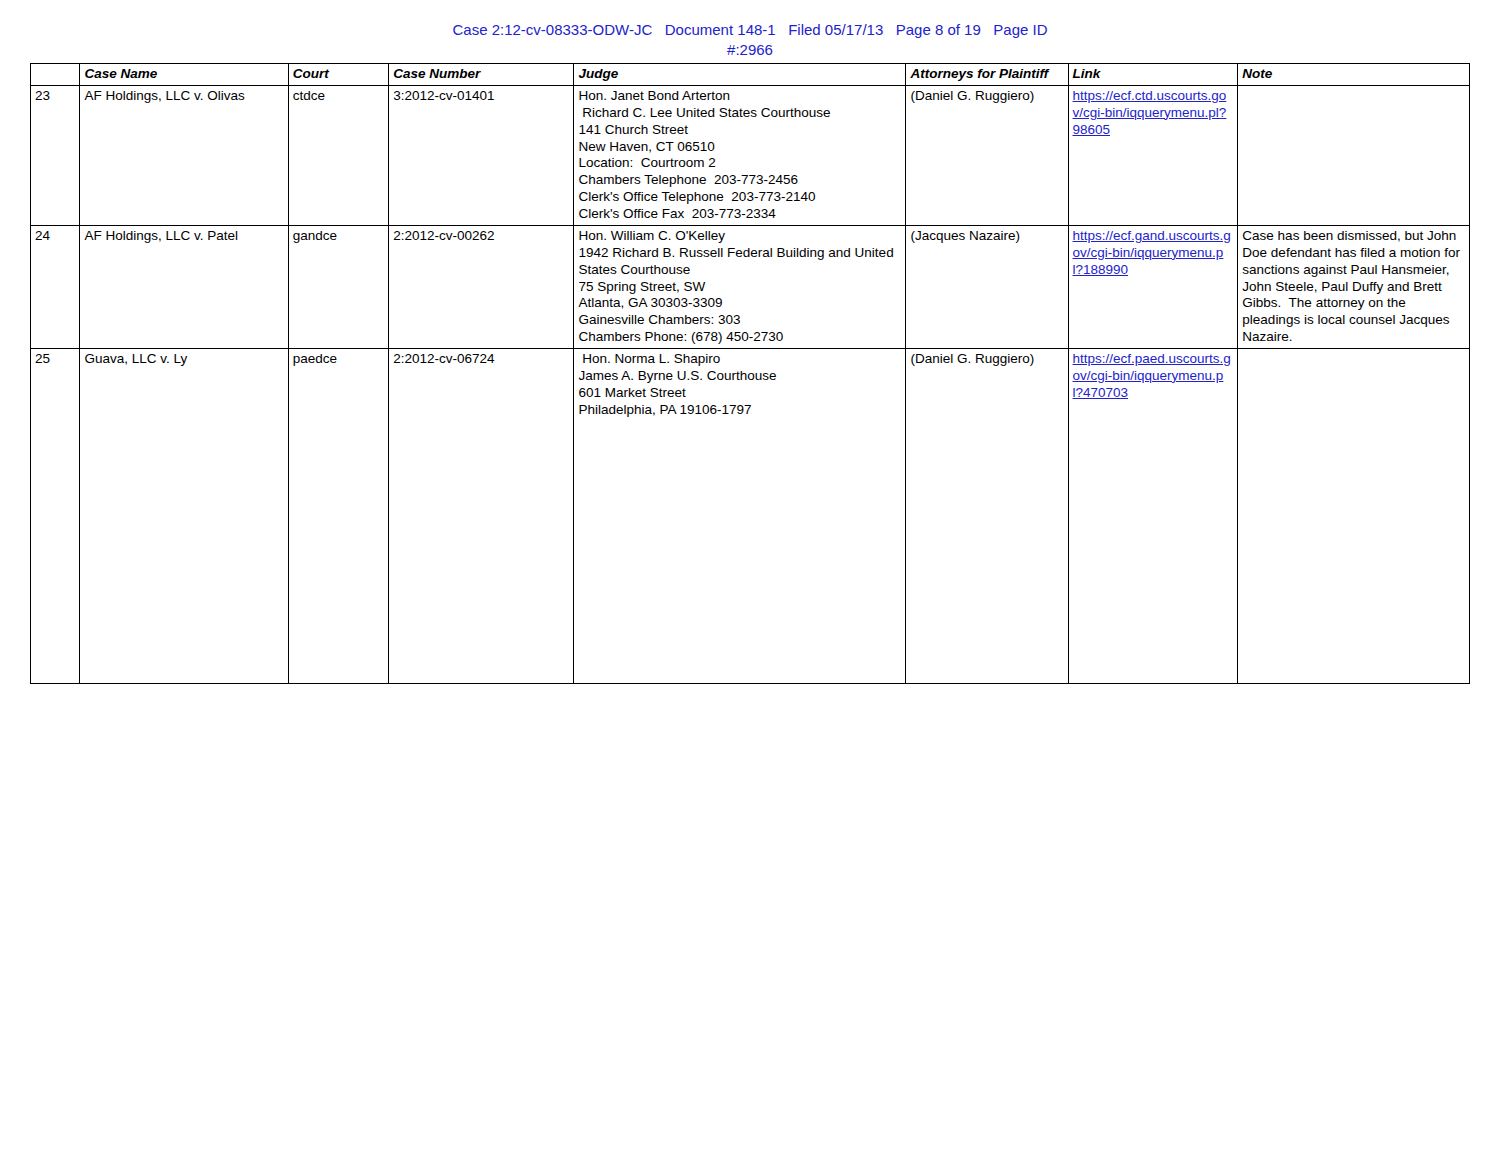Case 2:12-cv-08333-ODW-JC Document 148-1 Filed 05/17/13 Page 8 of 19 Page ID #:2966
| | Case Name | Court | Case Number | Judge | Attorneys for Plaintiff | Link | Note |
| --- | --- | --- | --- | --- | --- | --- | --- |
| 23 | AF Holdings, LLC v. Olivas | ctdce | 3:2012-cv-01401 | Hon. Janet Bond Arterton Richard C. Lee United States Courthouse 141 Church Street New Haven, CT 06510 Location: Courtroom 2 Chambers Telephone 203-773-2456 Clerk's Office Telephone 203-773-2140 Clerk's Office Fax 203-773-2334 | (Daniel G. Ruggiero) | https://ecf.ctd.uscourts.gov/cgi-bin/iqquerymenu.pl?98605 | |
| 24 | AF Holdings, LLC v. Patel | gandce | 2:2012-cv-00262 | Hon. William C. O'Kelley 1942 Richard B. Russell Federal Building and United States Courthouse 75 Spring Street, SW Atlanta, GA 30303-3309 Gainesville Chambers: 303 Chambers Phone: (678) 450-2730 | (Jacques Nazaire) | https://ecf.gand.uscourts.gov/cgi-bin/iqquerymenu.pl?188990 | Case has been dismissed, but John Doe defendant has filed a motion for sanctions against Paul Hansmeier, John Steele, Paul Duffy and Brett Gibbs. The attorney on the pleadings is local counsel Jacques Nazaire. |
| 25 | Guava, LLC v. Ly | paedce | 2:2012-cv-06724 | Hon. Norma L. Shapiro James A. Byrne U.S. Courthouse 601 Market Street Philadelphia, PA 19106-1797 | (Daniel G. Ruggiero) | https://ecf.paed.uscourts.gov/cgi-bin/iqquerymenu.pl?470703 | |